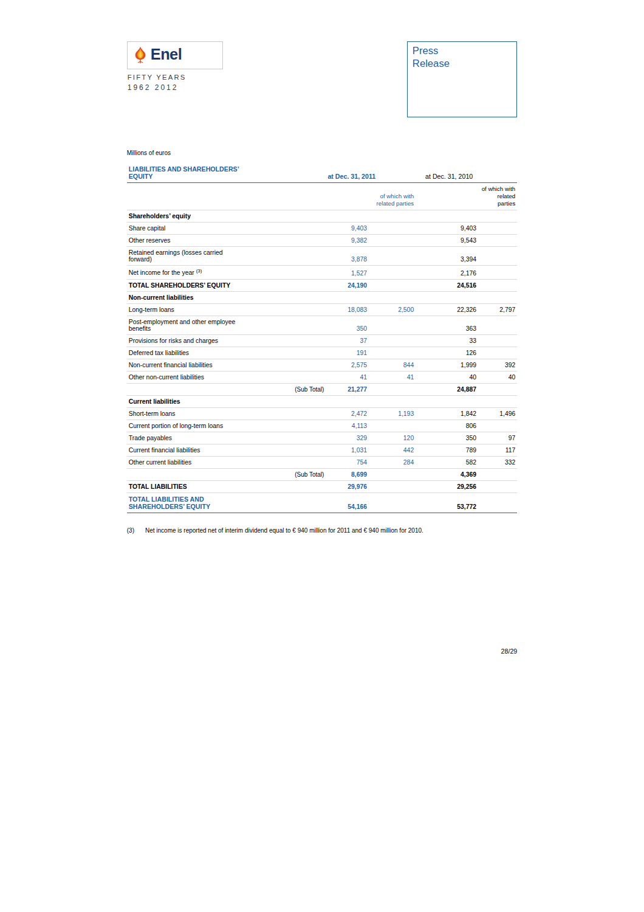Enel
FIFTY YEARS
1962 2012
Press Release
Millions of euros
| LIABILITIES AND SHAREHOLDERS’ EQUITY | | at Dec. 31, 2011 | | at Dec. 31, 2010 |
| | | | of which with related parties | | | of which with related parties |
| Shareholders’ equity | | | | | | |
| Share capital | | 9,403 | | | 9,403 | |
| Other reserves | | 9,382 | | | 9,543 | |
| Retained earnings (losses carried forward) | | 3,878 | | | 3,394 | |
| Net income for the year (3) | | 1,527 | | | 2,176 | |
| TOTAL SHAREHOLDERS’ EQUITY | | 24,190 | | | 24,516 | |
| Non-current liabilities | | | | | | |
| Long-term loans | | 18,083 | 2,500 | | 22,326 | 2,797 |
| Post-employment and other employee benefits | | 350 | | | 363 | |
| Provisions for risks and charges | | 37 | | | 33 | |
| Deferred tax liabilities | | 191 | | | 126 | |
| Non-current financial liabilities | | 2,575 | 844 | | 1,999 | 392 |
| Other non-current liabilities | | 41 | 41 | | 40 | 40 |
| | (Sub Total) | 21,277 | | | 24,887 | |
| Current liabilities | | | | | | |
| Short-term loans | | 2,472 | 1,193 | | 1,842 | 1,496 |
| Current portion of long-term loans | | 4,113 | | | 806 | |
| Trade payables | | 329 | 120 | | 350 | 97 |
| Current financial liabilities | | 1,031 | 442 | | 789 | 117 |
| Other current liabilities | | 754 | 284 | | 582 | 332 |
| | (Sub Total) | 8,699 | | | 4,369 | |
| TOTAL LIABILITIES | | 29,976 | | | 29,256 | |
| TOTAL LIABILITIES AND SHAREHOLDERS’ EQUITY | | 54,166 | | | 53,772 | |
(3) Net income is reported net of interim dividend equal to € 940 million for 2011 and € 940 million for 2010.
28/29